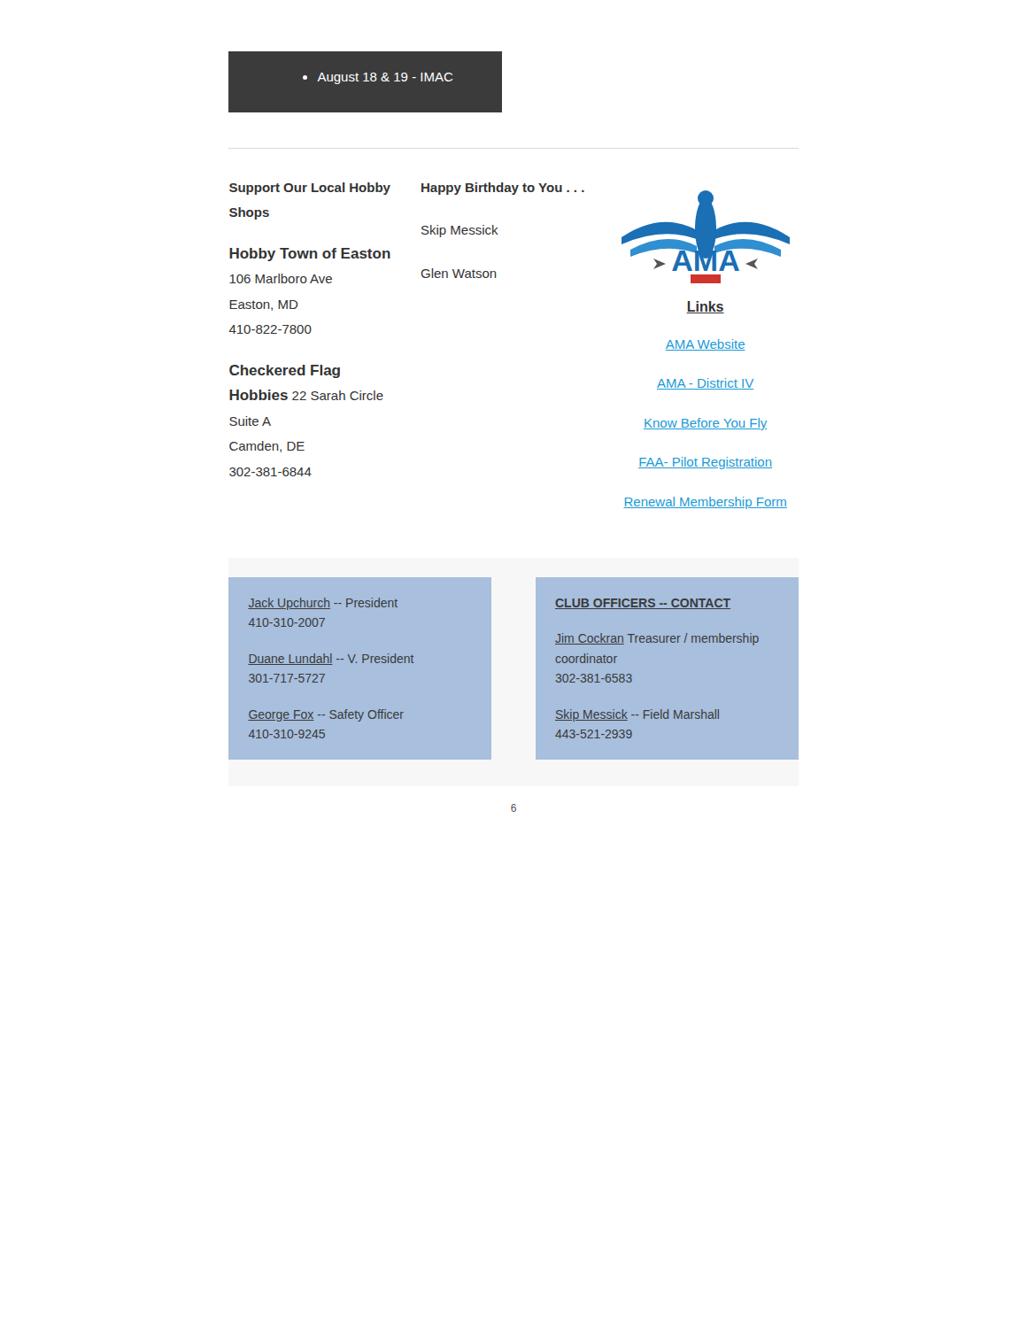August 18 & 19 - IMAC
Support Our Local Hobby Shops
Hobby Town of Easton 106 Marlboro Ave
Easton, MD
410-822-7800
Checkered Flag Hobbies 22 Sarah Circle Suite A
Camden, DE
302-381-6844
Happy Birthday to You . . .
Skip Messick
Glen Watson
AMA
Links
AMA Website AMA - District IV Know Before You Fly FAA- Pilot Registration Renewal Membership Form
Jack Upchurch -- President
410-310-2007
Duane Lundahl -- V. President
301-717-5727
George Fox -- Safety Officer
410-310-9245
CLUB OFFICERS -- CONTACT
Jim Cockran Treasurer / membership coordinator
302-381-6583
Skip Messick -- Field Marshall
443-521-2939
6